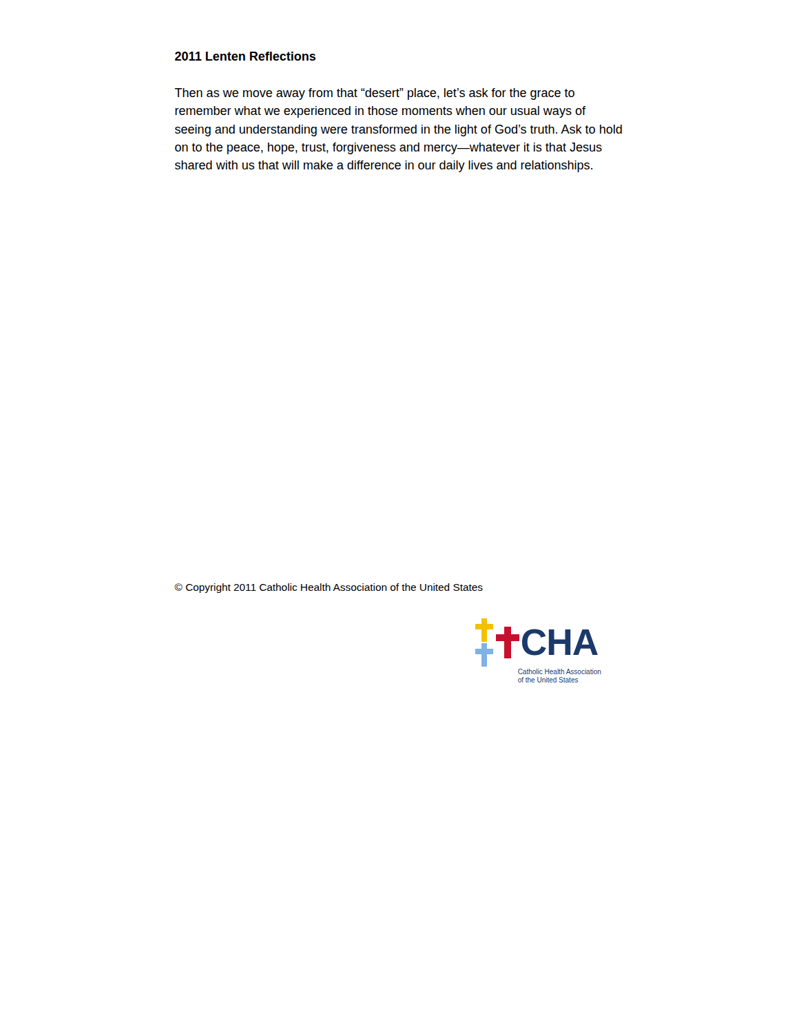2011 Lenten Reflections
Then as we move away from that “desert” place, let’s ask for the grace to remember what we experienced in those moments when our usual ways of seeing and understanding were transformed in the light of God’s truth. Ask to hold on to the peace, hope, trust, forgiveness and mercy—whatever it is that Jesus shared with us that will make a difference in our daily lives and relationships.
© Copyright 2011 Catholic Health Association of the United States
CHA
Catholic Health Association
of the United States